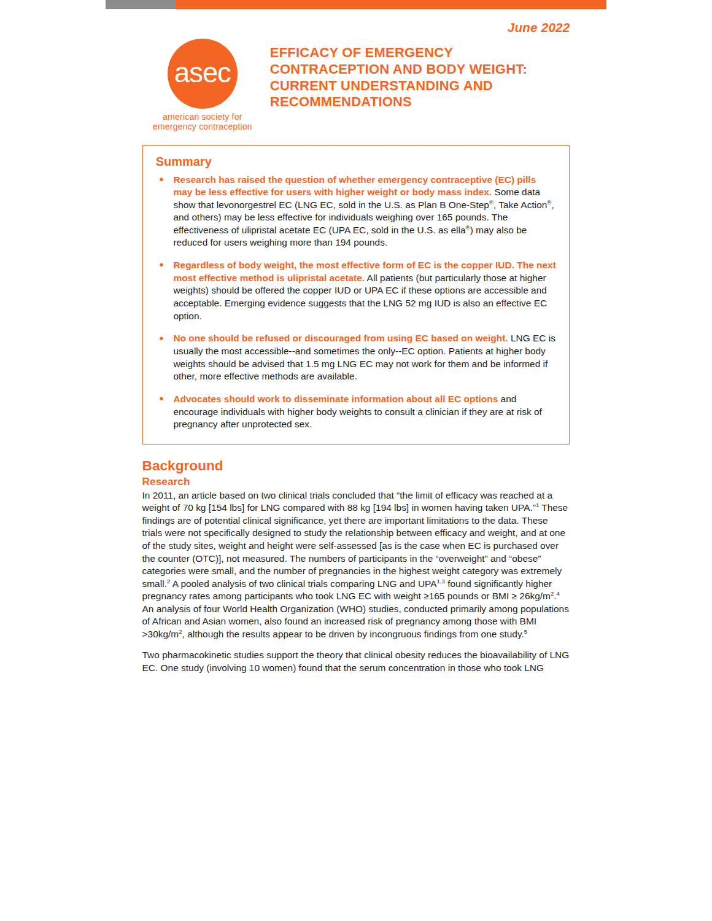June 2022
asec
american society for
emergency contraception
Efficacy of Emergency Contraception and Body Weight: Current Understanding and Recommendations
Summary
Research has raised the question of whether emergency contraceptive (EC) pills may be less effective for users with higher weight or body mass index. Some data show that levonorgestrel EC (LNG EC, sold in the U.S. as Plan B One-Step®, Take Action®, and others) may be less effective for individuals weighing over 165 pounds. The effectiveness of ulipristal acetate EC (UPA EC, sold in the U.S. as ella®) may also be reduced for users weighing more than 194 pounds.
Regardless of body weight, the most effective form of EC is the copper IUD. The next most effective method is ulipristal acetate. All patients (but particularly those at higher weights) should be offered the copper IUD or UPA EC if these options are accessible and acceptable. Emerging evidence suggests that the LNG 52 mg IUD is also an effective EC option.
No one should be refused or discouraged from using EC based on weight. LNG EC is usually the most accessible--and sometimes the only--EC option. Patients at higher body weights should be advised that 1.5 mg LNG EC may not work for them and be informed if other, more effective methods are available.
Advocates should work to disseminate information about all EC options and encourage individuals with higher body weights to consult a clinician if they are at risk of pregnancy after unprotected sex.
Background
Research
In 2011, an article based on two clinical trials concluded that “the limit of efficacy was reached at a weight of 70 kg [154 lbs] for LNG compared with 88 kg [194 lbs] in women having taken UPA.”1 These findings are of potential clinical significance, yet there are important limitations to the data. These trials were not specifically designed to study the relationship between efficacy and weight, and at one of the study sites, weight and height were self-assessed [as is the case when EC is purchased over the counter (OTC)], not measured. The numbers of participants in the “overweight” and “obese” categories were small, and the number of pregnancies in the highest weight category was extremely small.2 A pooled analysis of two clinical trials comparing LNG and UPA1,3 found significantly higher pregnancy rates among participants who took LNG EC with weight ≥165 pounds or BMI ≥ 26kg/m2.4 An analysis of four World Health Organization (WHO) studies, conducted primarily among populations of African and Asian women, also found an increased risk of pregnancy among those with BMI >30kg/m2, although the results appear to be driven by incongruous findings from one study.5
Two pharmacokinetic studies support the theory that clinical obesity reduces the bioavailability of LNG EC. One study (involving 10 women) found that the serum concentration in those who took LNG